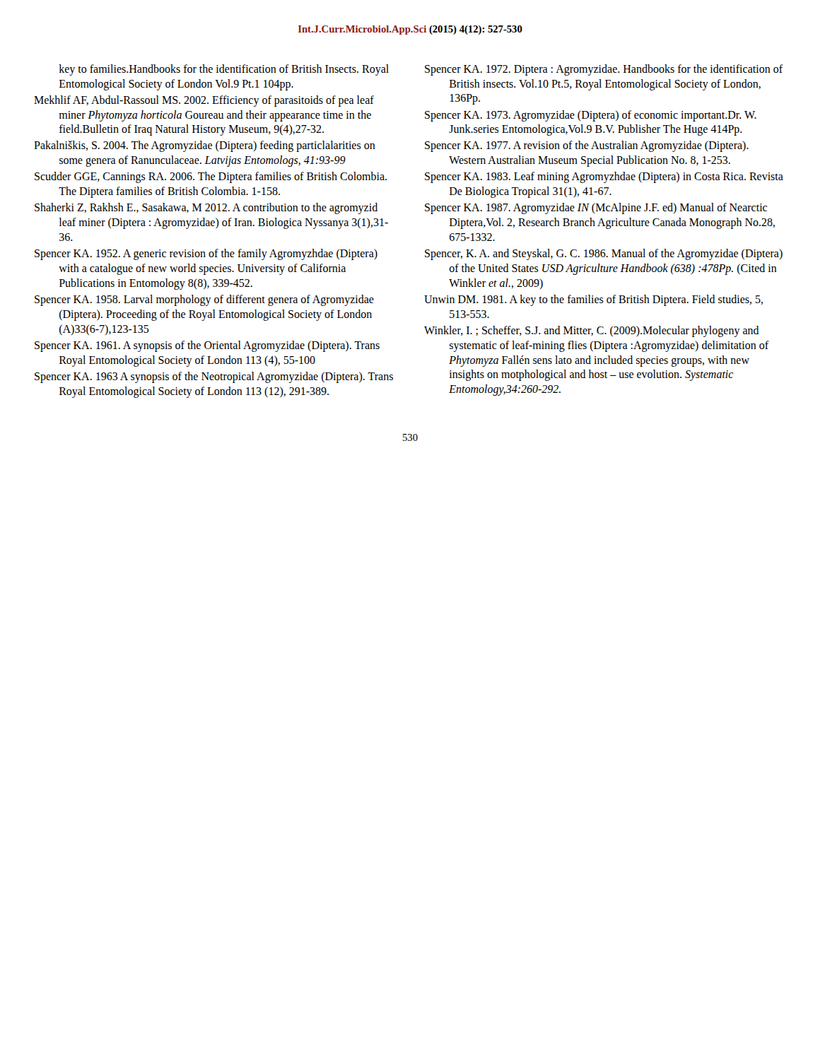Int.J.Curr.Microbiol.App.Sci (2015) 4(12): 527-530
key to families.Handbooks for the identification of British Insects. Royal Entomological Society of London Vol.9 Pt.1 104pp.
Mekhlif AF, Abdul-Rassoul MS. 2002. Efficiency of parasitoids of pea leaf miner Phytomyza horticola Goureau and their appearance time in the field.Bulletin of Iraq Natural History Museum, 9(4),27-32.
Pakalniškis, S. 2004. The Agromyzidae (Diptera) feeding particlalarities on some genera of Ranunculaceae. Latvijas Entomologs, 41:93-99
Scudder GGE, Cannings RA. 2006. The Diptera families of British Colombia. The Diptera families of British Colombia. 1-158.
Shaherki Z, Rakhsh E., Sasakawa, M 2012. A contribution to the agromyzid leaf miner (Diptera : Agromyzidae) of Iran. Biologica Nyssanya 3(1),31-36.
Spencer KA. 1952. A generic revision of the family Agromyzhdae (Diptera) with a catalogue of new world species. University of California Publications in Entomology 8(8), 339-452.
Spencer KA. 1958. Larval morphology of different genera of Agromyzidae (Diptera). Proceeding of the Royal Entomological Society of London (A)33(6-7),123-135
Spencer KA. 1961. A synopsis of the Oriental Agromyzidae (Diptera). Trans Royal Entomological Society of London 113 (4), 55-100
Spencer KA. 1963 A synopsis of the Neotropical Agromyzidae (Diptera). Trans Royal Entomological Society of London 113 (12), 291-389.
Spencer KA. 1972. Diptera : Agromyzidae. Handbooks for the identification of British insects. Vol.10 Pt.5, Royal Entomological Society of London, 136Pp.
Spencer KA. 1973. Agromyzidae (Diptera) of economic important.Dr. W. Junk.series Entomologica,Vol.9 B.V. Publisher The Huge 414Pp.
Spencer KA. 1977. A revision of the Australian Agromyzidae (Diptera). Western Australian Museum Special Publication No. 8, 1-253.
Spencer KA. 1983. Leaf mining Agromyzhdae (Diptera) in Costa Rica. Revista De Biologica Tropical 31(1), 41-67.
Spencer KA. 1987. Agromyzidae IN (McAlpine J.F. ed) Manual of Nearctic Diptera,Vol. 2, Research Branch Agriculture Canada Monograph No.28, 675-1332.
Spencer, K. A. and Steyskal, G. C. 1986. Manual of the Agromyzidae (Diptera) of the United States USD Agriculture Handbook (638) :478Pp. (Cited in Winkler et al., 2009)
Unwin DM. 1981. A key to the families of British Diptera. Field studies, 5, 513-553.
Winkler, I. ; Scheffer, S.J. and Mitter, C. (2009).Molecular phylogeny and systematic of leaf-mining flies (Diptera :Agromyzidae) delimitation of Phytomyza Fallén sens lato and included species groups, with new insights on motphological and host – use evolution. Systematic Entomology,34:260-292.
530